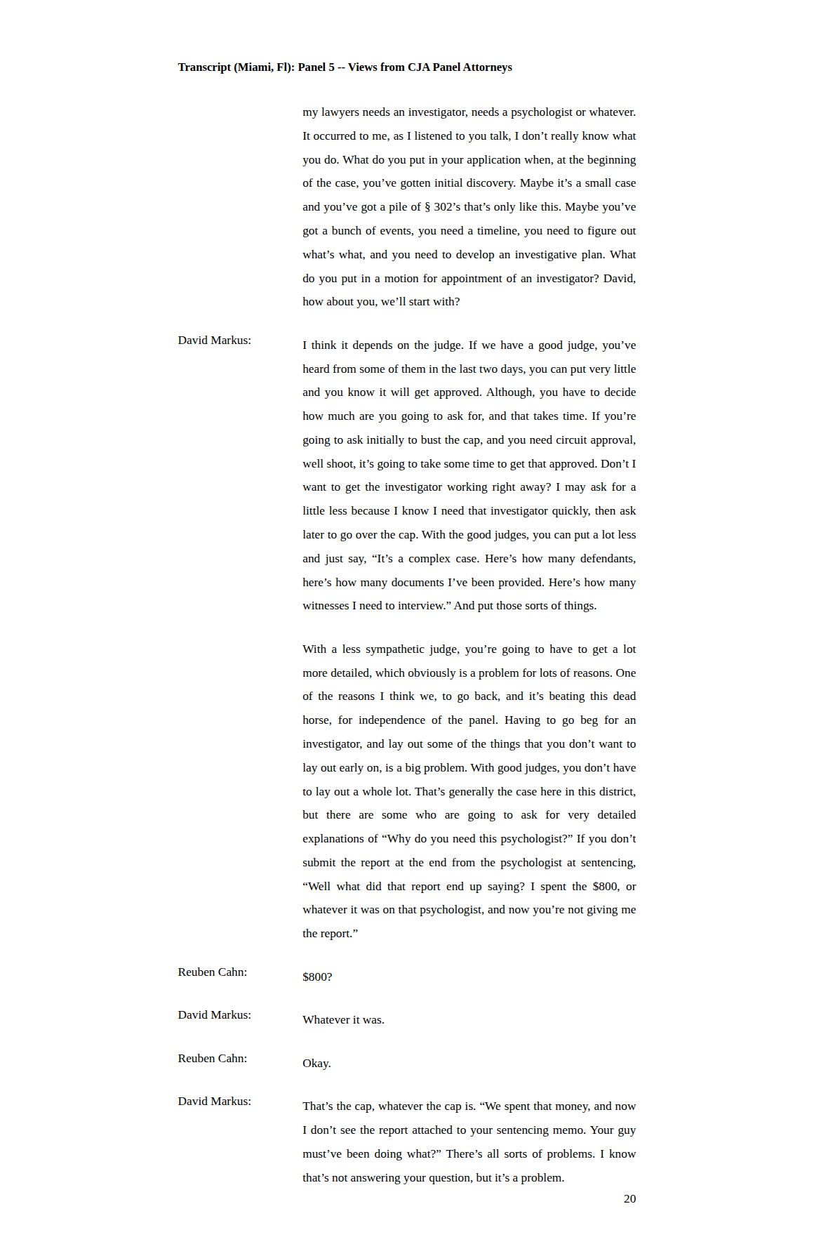Transcript (Miami, Fl): Panel 5 -- Views from CJA Panel Attorneys
| | my lawyers needs an investigator, needs a psychologist or whatever. It occurred to me, as I listened to you talk, I don’t really know what you do. What do you put in your application when, at the beginning of the case, you’ve gotten initial discovery. Maybe it’s a small case and you’ve got a pile of § 302’s that’s only like this. Maybe you’ve got a bunch of events, you need a timeline, you need to figure out what’s what, and you need to develop an investigative plan. What do you put in a motion for appointment of an investigator? David, how about you, we’ll start with? |
| David Markus: | I think it depends on the judge. If we have a good judge, you’ve heard from some of them in the last two days, you can put very little and you know it will get approved. Although, you have to decide how much are you going to ask for, and that takes time. If you’re going to ask initially to bust the cap, and you need circuit approval, well shoot, it’s going to take some time to get that approved. Don’t I want to get the investigator working right away? I may ask for a little less because I know I need that investigator quickly, then ask later to go over the cap. With the good judges, you can put a lot less and just say, “It’s a complex case. Here’s how many defendants, here’s how many documents I’ve been provided. Here’s how many witnesses I need to interview.” And put those sorts of things. With a less sympathetic judge, you’re going to have to get a lot more detailed, which obviously is a problem for lots of reasons. One of the reasons I think we, to go back, and it’s beating this dead horse, for independence of the panel. Having to go beg for an investigator, and lay out some of the things that you don’t want to lay out early on, is a big problem. With good judges, you don’t have to lay out a whole lot. That’s generally the case here in this district, but there are some who are going to ask for very detailed explanations of “Why do you need this psychologist?” If you don’t submit the report at the end from the psychologist at sentencing, “Well what did that report end up saying? I spent the $800, or whatever it was on that psychologist, and now you’re not giving me the report.” |
| Reuben Cahn: | $800? |
| David Markus: | Whatever it was. |
| Reuben Cahn: | Okay. |
| David Markus: | That’s the cap, whatever the cap is. “We spent that money, and now I don’t see the report attached to your sentencing memo. Your guy must’ve been doing what?” There’s all sorts of problems. I know that’s not answering your question, but it’s a problem. |
20